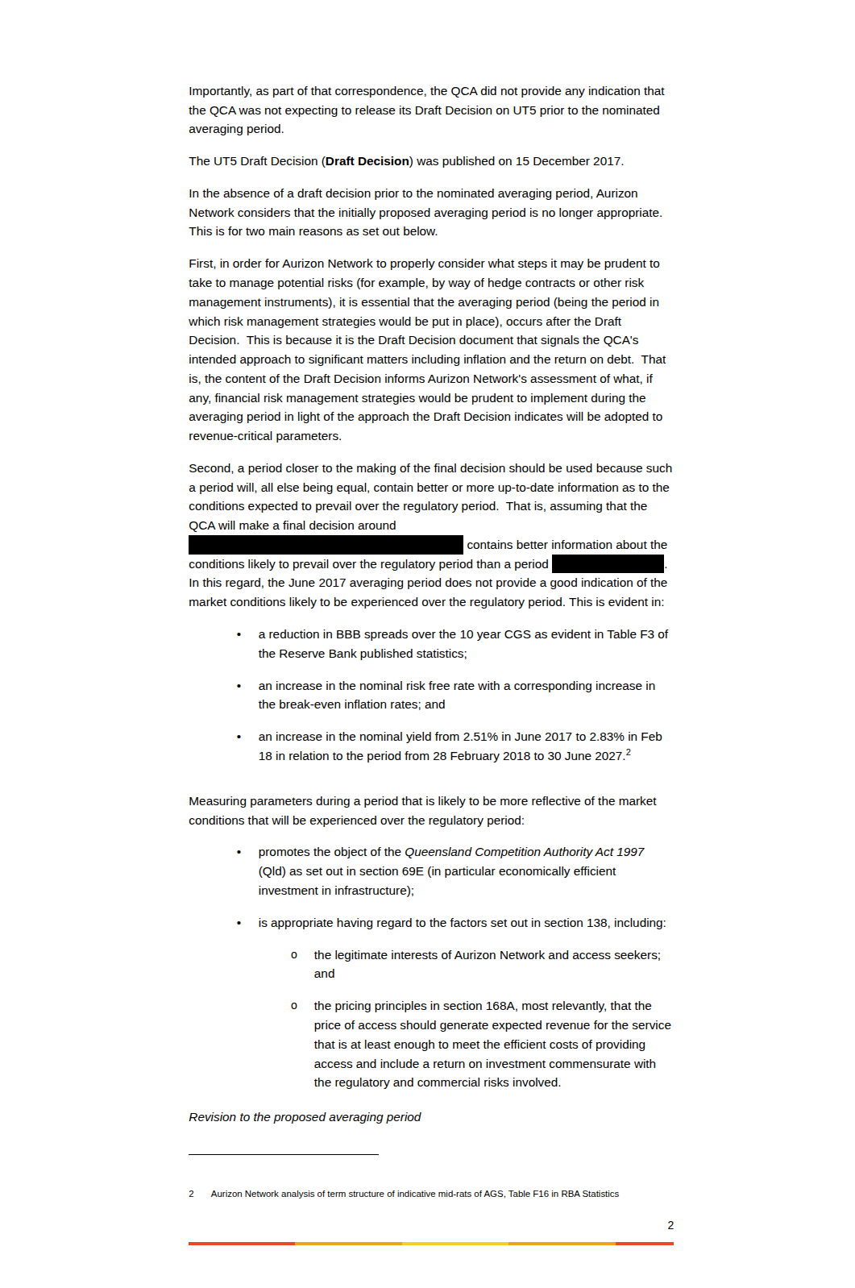Importantly, as part of that correspondence, the QCA did not provide any indication that the QCA was not expecting to release its Draft Decision on UT5 prior to the nominated averaging period.
The UT5 Draft Decision (Draft Decision) was published on 15 December 2017.
In the absence of a draft decision prior to the nominated averaging period, Aurizon Network considers that the initially proposed averaging period is no longer appropriate. This is for two main reasons as set out below.
First, in order for Aurizon Network to properly consider what steps it may be prudent to take to manage potential risks (for example, by way of hedge contracts or other risk management instruments), it is essential that the averaging period (being the period in which risk management strategies would be put in place), occurs after the Draft Decision. This is because it is the Draft Decision document that signals the QCA's intended approach to significant matters including inflation and the return on debt. That is, the content of the Draft Decision informs Aurizon Network's assessment of what, if any, financial risk management strategies would be prudent to implement during the averaging period in light of the approach the Draft Decision indicates will be adopted to revenue-critical parameters.
Second, a period closer to the making of the final decision should be used because such a period will, all else being equal, contain better or more up-to-date information as to the conditions expected to prevail over the regulatory period. That is, assuming that the QCA will make a final decision around contains better information about the conditions likely to prevail over the regulatory period than a period . In this regard, the June 2017 averaging period does not provide a good indication of the market conditions likely to be experienced over the regulatory period. This is evident in:
a reduction in BBB spreads over the 10 year CGS as evident in Table F3 of the Reserve Bank published statistics;
an increase in the nominal risk free rate with a corresponding increase in the break-even inflation rates; and
an increase in the nominal yield from 2.51% in June 2017 to 2.83% in Feb 18 in relation to the period from 28 February 2018 to 30 June 2027.2
Measuring parameters during a period that is likely to be more reflective of the market conditions that will be experienced over the regulatory period:
promotes the object of the Queensland Competition Authority Act 1997 (Qld) as set out in section 69E (in particular economically efficient investment in infrastructure);
is appropriate having regard to the factors set out in section 138, including:
the legitimate interests of Aurizon Network and access seekers; and
the pricing principles in section 168A, most relevantly, that the price of access should generate expected revenue for the service that is at least enough to meet the efficient costs of providing access and include a return on investment commensurate with the regulatory and commercial risks involved.
Revision to the proposed averaging period
2 Aurizon Network analysis of term structure of indicative mid-rats of AGS, Table F16 in RBA Statistics
2